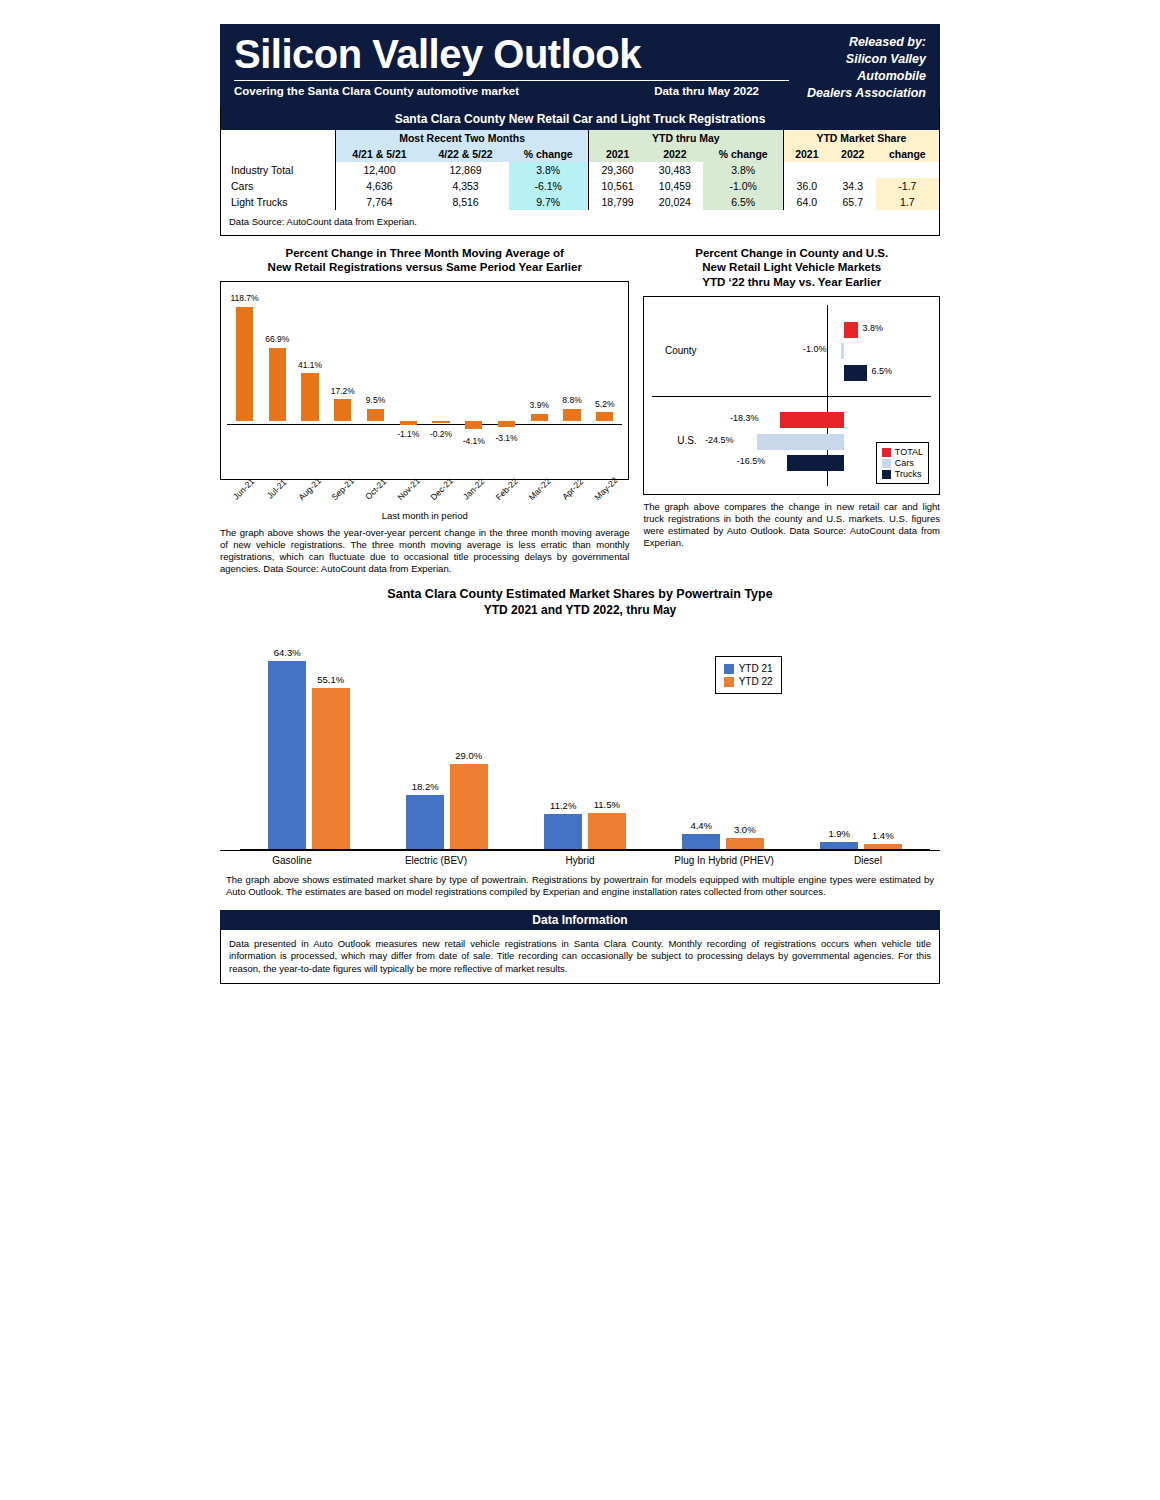Silicon Valley Outlook
Covering the Santa Clara County automotive market Data thru May 2022
Released by:
Silicon Valley
Automobile
Dealers Association
Santa Clara County New Retail Car and Light Truck Registrations
| | Most Recent Two Months | YTD thru May | YTD Market Share |
| --- | --- | --- | --- |
| 4/21 & 5/21 | 4/22 & 5/22 | % change | 2021 | 2022 | % change | 2021 | 2022 | change |
| Industry Total | 12,400 | 12,869 | 3.8% | 29,360 | 30,483 | 3.8% | | | |
| Cars | 4,636 | 4,353 | -6.1% | 10,561 | 10,459 | -1.0% | 36.0 | 34.3 | -1.7 |
| Light Trucks | 7,764 | 8,516 | 9.7% | 18,799 | 20,024 | 6.5% | 64.0 | 65.7 | 1.7 |
Data Source: AutoCount data from Experian.
Percent Change in Three Month Moving Average of
New Retail Registrations versus Same Period Year Earlier
118.7%
66.9%
41.1%
17.2%
9.5%
-1.1%
-0.2%
-4.1%
-3.1%
3.9%
8.8%
5.2%
Jun-21 Jul-21 Aug-21 Sep-21 Oct-21 Nov-21 Dec-21 Jan-22 Feb-22 Mar-22 Apr-22 May-22
Last month in period
The graph above shows the year-over-year percent change in the three month moving average of new vehicle registrations. The three month moving average is less erratic than monthly registrations, which can fluctuate due to occasional title processing delays by governmental agencies. Data Source: AutoCount data from Experian.
Percent Change in County and U.S.
New Retail Light Vehicle Markets
YTD ‘22 thru May vs. Year Earlier
County
3.8%
-1.0%
6.5%
U.S.
-18.3%
-24.5%
-16.5%
TOTAL
Cars
Trucks
The graph above compares the change in new retail car and light truck registrations in both the county and U.S. markets. U.S. figures were estimated by Auto Outlook. Data Source: AutoCount data from Experian.
Santa Clara County Estimated Market Shares by Powertrain Type
YTD 2021 and YTD 2022, thru May
64.3%
55.1%
18.2%
29.0%
11.2%
11.5%
4.4%
3.0%
1.9%
1.4%
YTD 21
YTD 22
Gasoline Electric (BEV) Hybrid Plug In Hybrid (PHEV) Diesel
The graph above shows estimated market share by type of powertrain. Registrations by powertrain for models equipped with multiple engine types were estimated by Auto Outlook. The estimates are based on model registrations compiled by Experian and engine installation rates collected from other sources.
Data Information
Data presented in Auto Outlook measures new retail vehicle registrations in Santa Clara County. Monthly recording of registrations occurs when vehicle title information is processed, which may differ from date of sale. Title recording can occasionally be subject to processing delays by governmental agencies. For this reason, the year-to-date figures will typically be more reflective of market results.